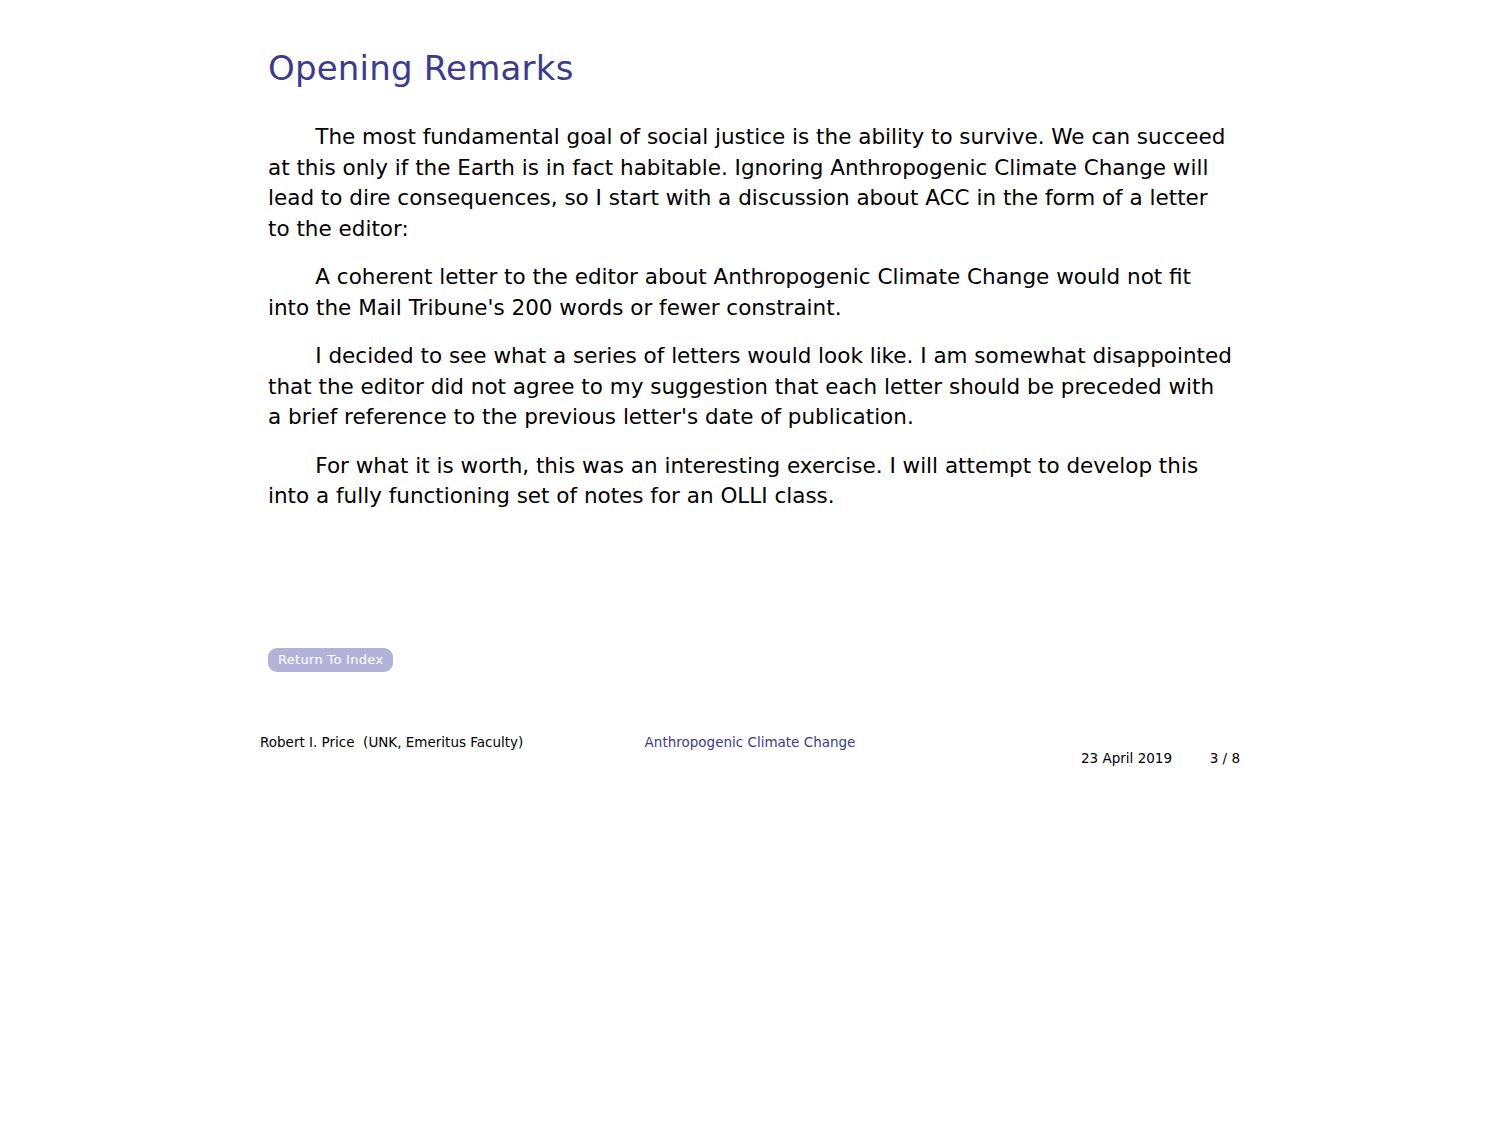Opening Remarks
The most fundamental goal of social justice is the ability to survive. We can succeed at this only if the Earth is in fact habitable. Ignoring Anthropogenic Climate Change will lead to dire consequences, so I start with a discussion about ACC in the form of a letter to the editor:
A coherent letter to the editor about Anthropogenic Climate Change would not fit into the Mail Tribune's 200 words or fewer constraint.
I decided to see what a series of letters would look like. I am somewhat disappointed that the editor did not agree to my suggestion that each letter should be preceded with a brief reference to the previous letter's date of publication.
For what it is worth, this was an interesting exercise. I will attempt to develop this into a fully functioning set of notes for an OLLI class.
Return To Index
Robert I. Price (UNK, Emeritus Faculty)
Anthropogenic Climate Change
23 April 2019 3 / 8